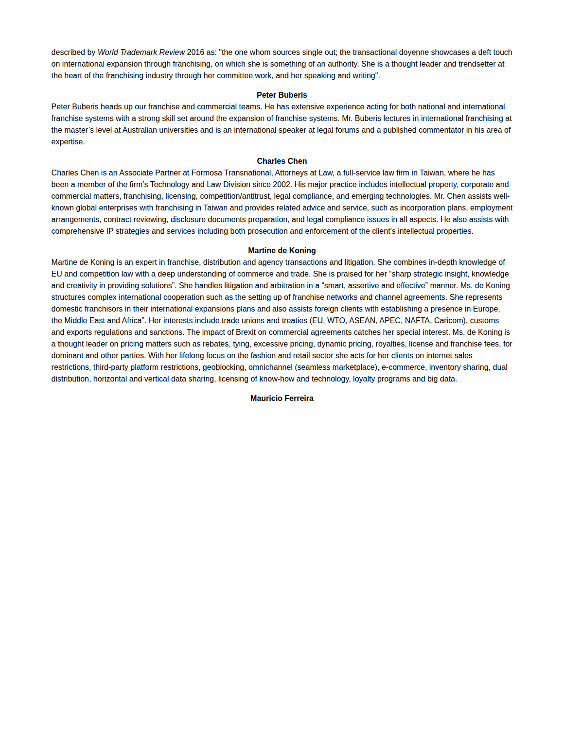described by World Trademark Review 2016 as: "the one whom sources single out; the transactional doyenne showcases a deft touch on international expansion through franchising, on which she is something of an authority. She is a thought leader and trendsetter at the heart of the franchising industry through her committee work, and her speaking and writing".
Peter Buberis
Peter Buberis heads up our franchise and commercial teams. He has extensive experience acting for both national and international franchise systems with a strong skill set around the expansion of franchise systems. Mr. Buberis lectures in international franchising at the master’s level at Australian universities and is an international speaker at legal forums and a published commentator in his area of expertise.
Charles Chen
Charles Chen is an Associate Partner at Formosa Transnational, Attorneys at Law, a full-service law firm in Taiwan, where he has been a member of the firm’s Technology and Law Division since 2002. His major practice includes intellectual property, corporate and commercial matters, franchising, licensing, competition/antitrust, legal compliance, and emerging technologies. Mr. Chen assists well-known global enterprises with franchising in Taiwan and provides related advice and service, such as incorporation plans, employment arrangements, contract reviewing, disclosure documents preparation, and legal compliance issues in all aspects. He also assists with comprehensive IP strategies and services including both prosecution and enforcement of the client’s intellectual properties.
Martine de Koning
Martine de Koning is an expert in franchise, distribution and agency transactions and litigation. She combines in-depth knowledge of EU and competition law with a deep understanding of commerce and trade. She is praised for her “sharp strategic insight, knowledge and creativity in providing solutions”. She handles litigation and arbitration in a “smart, assertive and effective” manner. Ms. de Koning structures complex international cooperation such as the setting up of franchise networks and channel agreements. She represents domestic franchisors in their international expansions plans and also assists foreign clients with establishing a presence in Europe, the Middle East and Africa”. Her interests include trade unions and treaties (EU, WTO, ASEAN, APEC, NAFTA, Caricom), customs and exports regulations and sanctions. The impact of Brexit on commercial agreements catches her special interest. Ms. de Koning is a thought leader on pricing matters such as rebates, tying, excessive pricing, dynamic pricing, royalties, license and franchise fees, for dominant and other parties. With her lifelong focus on the fashion and retail sector she acts for her clients on internet sales restrictions, third-party platform restrictions, geoblocking, omnichannel (seamless marketplace), e-commerce, inventory sharing, dual distribution, horizontal and vertical data sharing, licensing of know-how and technology, loyalty programs and big data.
Mauricio Ferreira